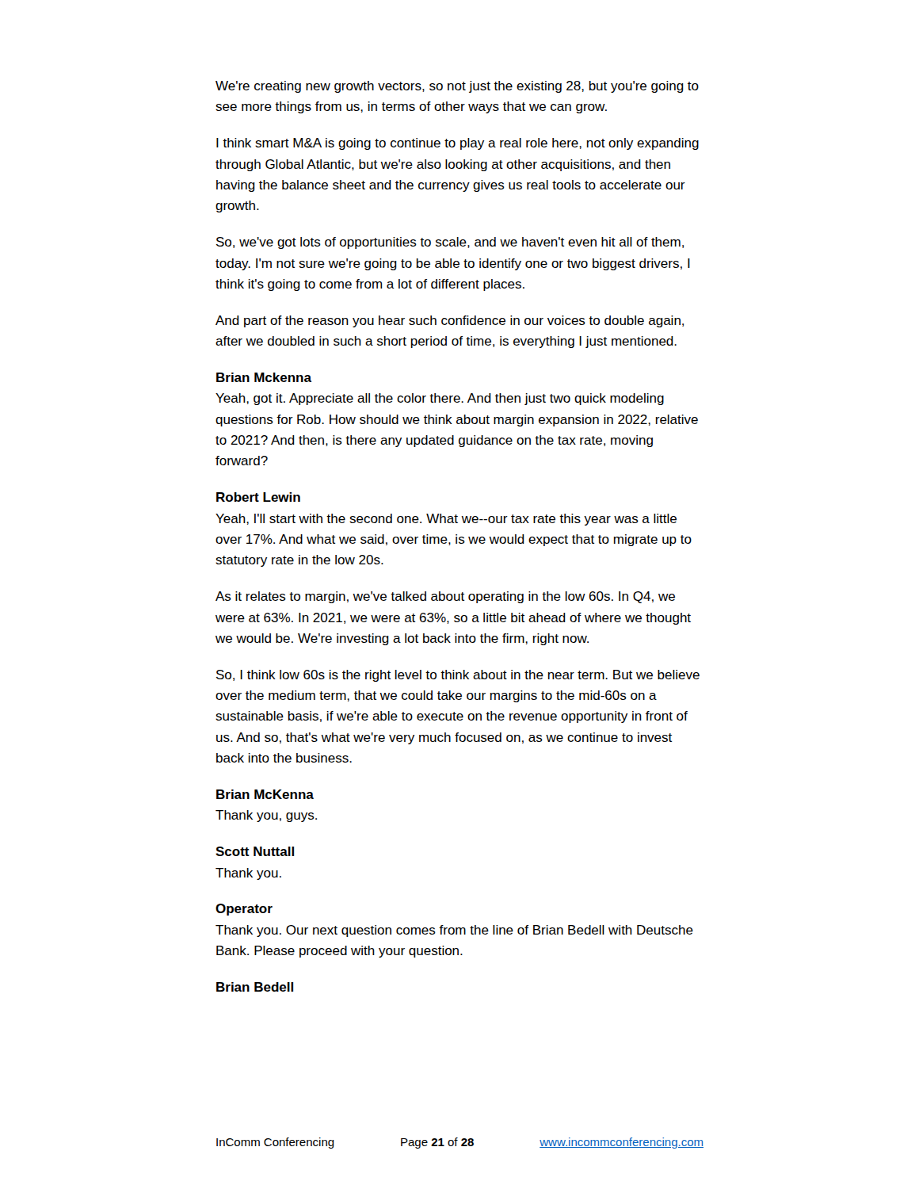We're creating new growth vectors, so not just the existing 28, but you're going to see more things from us, in terms of other ways that we can grow.
I think smart M&A is going to continue to play a real role here, not only expanding through Global Atlantic, but we're also looking at other acquisitions, and then having the balance sheet and the currency gives us real tools to accelerate our growth.
So, we've got lots of opportunities to scale, and we haven't even hit all of them, today. I'm not sure we're going to be able to identify one or two biggest drivers, I think it's going to come from a lot of different places.
And part of the reason you hear such confidence in our voices to double again, after we doubled in such a short period of time, is everything I just mentioned.
Brian Mckenna
Yeah, got it. Appreciate all the color there. And then just two quick modeling questions for Rob. How should we think about margin expansion in 2022, relative to 2021? And then, is there any updated guidance on the tax rate, moving forward?
Robert Lewin
Yeah, I'll start with the second one. What we--our tax rate this year was a little over 17%. And what we said, over time, is we would expect that to migrate up to statutory rate in the low 20s.
As it relates to margin, we've talked about operating in the low 60s. In Q4, we were at 63%. In 2021, we were at 63%, so a little bit ahead of where we thought we would be. We're investing a lot back into the firm, right now.
So, I think low 60s is the right level to think about in the near term. But we believe over the medium term, that we could take our margins to the mid-60s on a sustainable basis, if we're able to execute on the revenue opportunity in front of us. And so, that's what we're very much focused on, as we continue to invest back into the business.
Brian McKenna
Thank you, guys.
Scott Nuttall
Thank you.
Operator
Thank you. Our next question comes from the line of Brian Bedell with Deutsche Bank. Please proceed with your question.
Brian Bedell
InComm Conferencing Page 21 of 28 www.incommconferencing.com